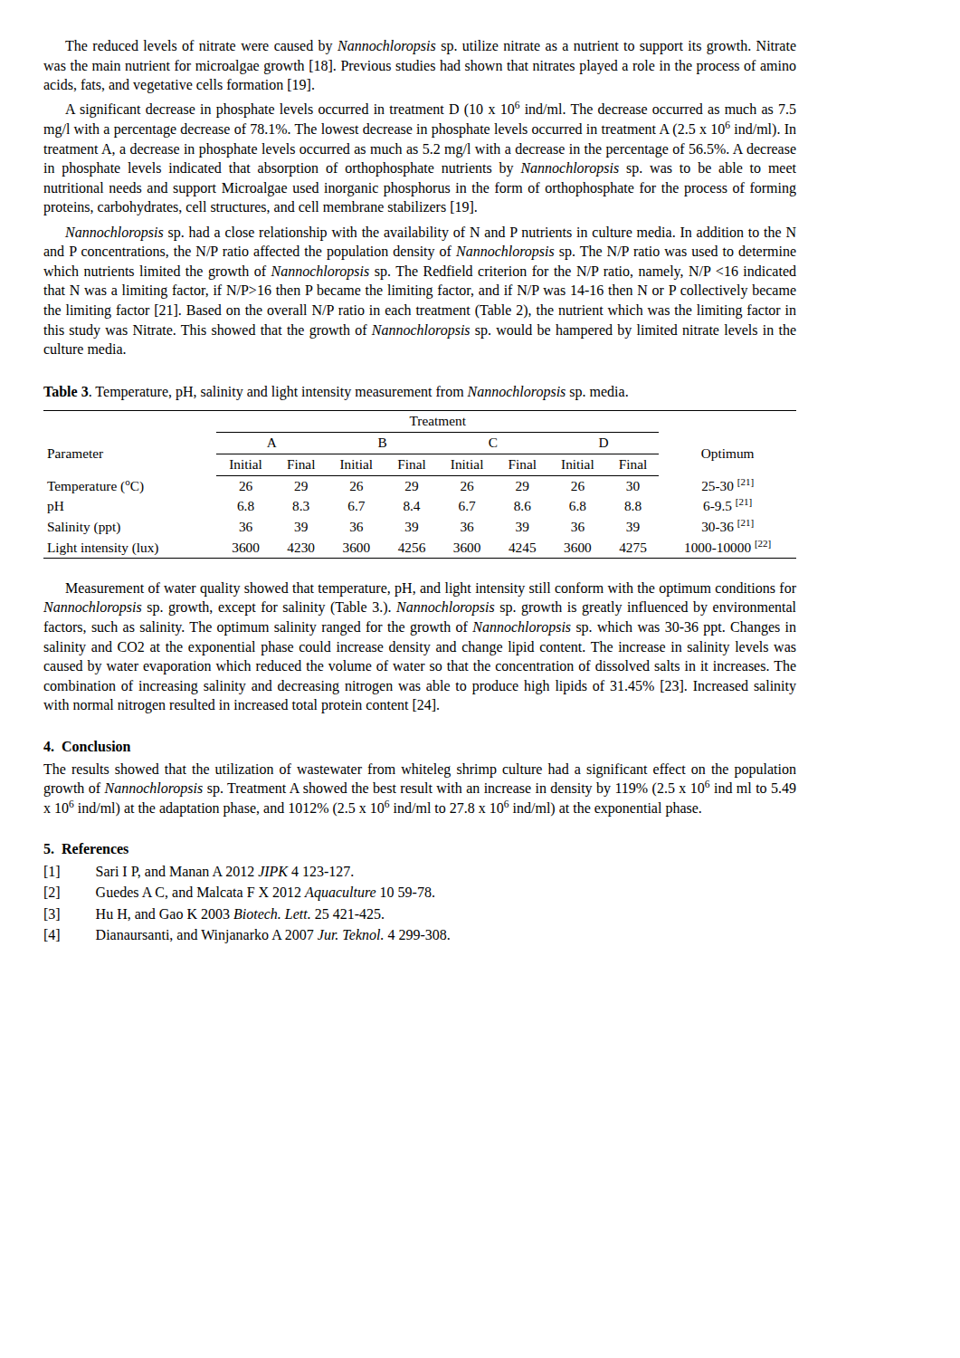The reduced levels of nitrate were caused by Nannochloropsis sp. utilize nitrate as a nutrient to support its growth. Nitrate was the main nutrient for microalgae growth [18]. Previous studies had shown that nitrates played a role in the process of amino acids, fats, and vegetative cells formation [19].
A significant decrease in phosphate levels occurred in treatment D (10 x 106 ind/ml. The decrease occurred as much as 7.5 mg/l with a percentage decrease of 78.1%. The lowest decrease in phosphate levels occurred in treatment A (2.5 x 106 ind/ml). In treatment A, a decrease in phosphate levels occurred as much as 5.2 mg/l with a decrease in the percentage of 56.5%. A decrease in phosphate levels indicated that absorption of orthophosphate nutrients by Nannochloropsis sp. was to be able to meet nutritional needs and support Microalgae used inorganic phosphorus in the form of orthophosphate for the process of forming proteins, carbohydrates, cell structures, and cell membrane stabilizers [19].
Nannochloropsis sp. had a close relationship with the availability of N and P nutrients in culture media. In addition to the N and P concentrations, the N/P ratio affected the population density of Nannochloropsis sp. The N/P ratio was used to determine which nutrients limited the growth of Nannochloropsis sp. The Redfield criterion for the N/P ratio, namely, N/P <16 indicated that N was a limiting factor, if N/P>16 then P became the limiting factor, and if N/P was 14-16 then N or P collectively became the limiting factor [21]. Based on the overall N/P ratio in each treatment (Table 2), the nutrient which was the limiting factor in this study was Nitrate. This showed that the growth of Nannochloropsis sp. would be hampered by limited nitrate levels in the culture media.
Table 3. Temperature, pH, salinity and light intensity measurement from Nannochloropsis sp. media.
| | Treatment | |
| Parameter | A | B | C | D | Optimum |
| Initial | Final | Initial | Final | Initial | Final | Initial | Final |
| Temperature ( o C) | 26 | 29 | 26 | 29 | 26 | 29 | 26 | 30 | 25-30 [21] |
| pH | 6.8 | 8.3 | 6.7 | 8.4 | 6.7 | 8.6 | 6.8 | 8.8 | 6-9.5 [21] |
| Salinity (ppt) | 36 | 39 | 36 | 39 | 36 | 39 | 36 | 39 | 30-36 [21] |
| Light intensity (lux) | 3600 | 4230 | 3600 | 4256 | 3600 | 4245 | 3600 | 4275 | 1000-10000 [22] |
Measurement of water quality showed that temperature, pH, and light intensity still conform with the optimum conditions for Nannochloropsis sp. growth, except for salinity (Table 3.). Nannochloropsis sp. growth is greatly influenced by environmental factors, such as salinity. The optimum salinity ranged for the growth of Nannochloropsis sp. which was 30-36 ppt. Changes in salinity and CO2 at the exponential phase could increase density and change lipid content. The increase in salinity levels was caused by water evaporation which reduced the volume of water so that the concentration of dissolved salts in it increases. The combination of increasing salinity and decreasing nitrogen was able to produce high lipids of 31.45% [23]. Increased salinity with normal nitrogen resulted in increased total protein content [24].
4. Conclusion
The results showed that the utilization of wastewater from whiteleg shrimp culture had a significant effect on the population growth of Nannochloropsis sp. Treatment A showed the best result with an increase in density by 119% (2.5 x 106 ind ml to 5.49 x 106 ind/ml) at the adaptation phase, and 1012% (2.5 x 106 ind/ml to 27.8 x 106 ind/ml) at the exponential phase.
5. References
| [1] | Sari I P, and Manan A 2012 JIPK 4 123-127. |
| [2] | Guedes A C, and Malcata F X 2012 Aquaculture 10 59-78. |
| [3] | Hu H, and Gao K 2003 Biotech. Lett. 25 421-425. |
| [4] | Dianaursanti, and Winjanarko A 2007 Jur. Teknol. 4 299-308. |